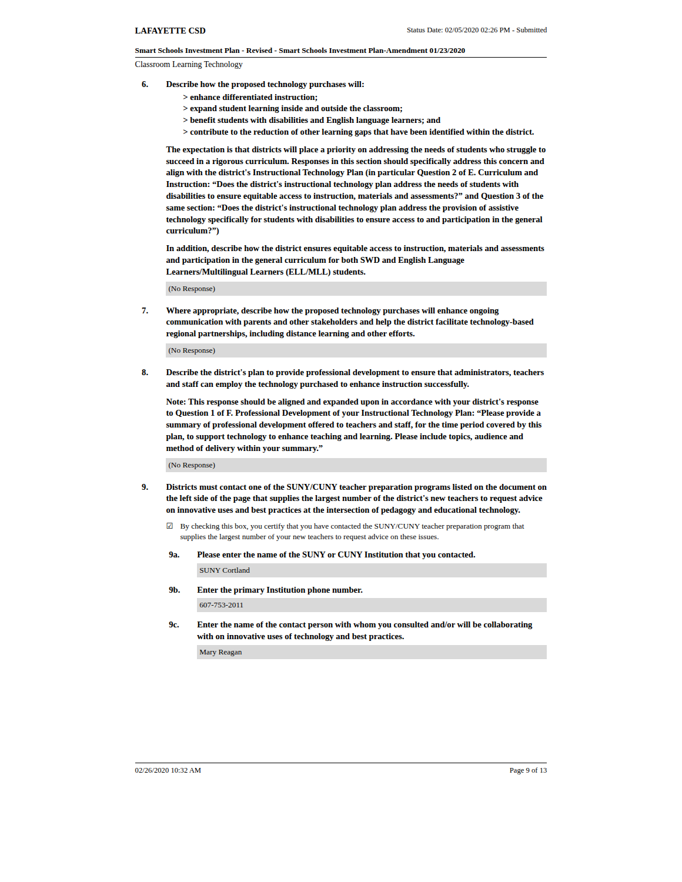LAFAYETTE CSD
Status Date: 02/05/2020 02:26 PM - Submitted
Smart Schools Investment Plan - Revised - Smart Schools Investment Plan-Amendment 01/23/2020
Classroom Learning Technology
6. Describe how the proposed technology purchases will:
enhance differentiated instruction;
expand student learning inside and outside the classroom;
benefit students with disabilities and English language learners; and
contribute to the reduction of other learning gaps that have been identified within the district.
The expectation is that districts will place a priority on addressing the needs of students who struggle to succeed in a rigorous curriculum. Responses in this section should specifically address this concern and align with the district's Instructional Technology Plan (in particular Question 2 of E. Curriculum and Instruction: “Does the district's instructional technology plan address the needs of students with disabilities to ensure equitable access to instruction, materials and assessments?” and Question 3 of the same section: “Does the district's instructional technology plan address the provision of assistive technology specifically for students with disabilities to ensure access to and participation in the general curriculum?”)
In addition, describe how the district ensures equitable access to instruction, materials and assessments and participation in the general curriculum for both SWD and English Language Learners/Multilingual Learners (ELL/MLL) students.
(No Response)
7. Where appropriate, describe how the proposed technology purchases will enhance ongoing communication with parents and other stakeholders and help the district facilitate technology-based regional partnerships, including distance learning and other efforts.
(No Response)
8. Describe the district's plan to provide professional development to ensure that administrators, teachers and staff can employ the technology purchased to enhance instruction successfully.
Note: This response should be aligned and expanded upon in accordance with your district's response to Question 1 of F. Professional Development of your Instructional Technology Plan: “Please provide a summary of professional development offered to teachers and staff, for the time period covered by this plan, to support technology to enhance teaching and learning. Please include topics, audience and method of delivery within your summary.”
(No Response)
9. Districts must contact one of the SUNY/CUNY teacher preparation programs listed on the document on the left side of the page that supplies the largest number of the district's new teachers to request advice on innovative uses and best practices at the intersection of pedagogy and educational technology.
☑ By checking this box, you certify that you have contacted the SUNY/CUNY teacher preparation program that supplies the largest number of your new teachers to request advice on these issues.
9a. Please enter the name of the SUNY or CUNY Institution that you contacted.
SUNY Cortland
9b. Enter the primary Institution phone number.
607-753-2011
9c. Enter the name of the contact person with whom you consulted and/or will be collaborating with on innovative uses of technology and best practices.
Mary Reagan
02/26/2020 10:32 AM
Page 9 of 13